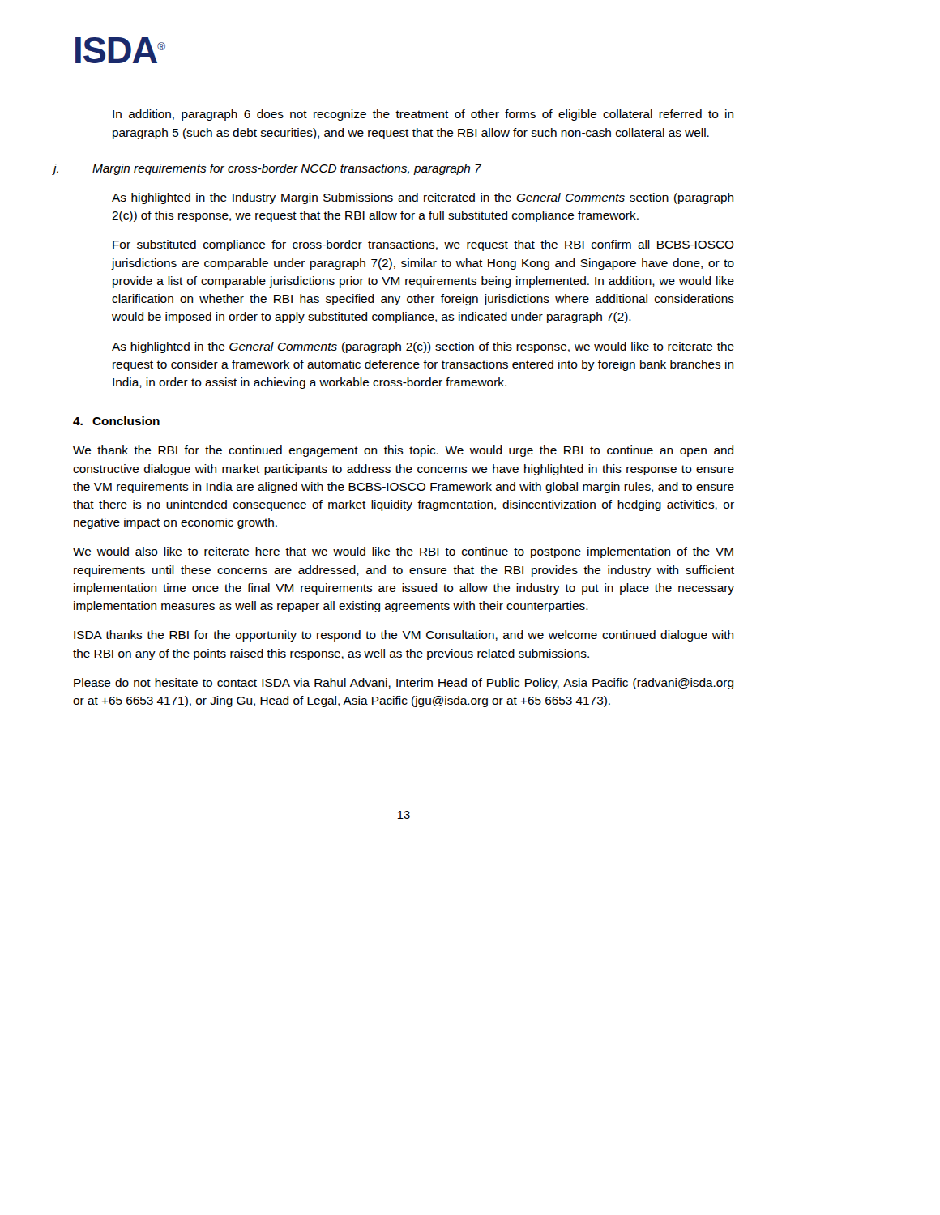ISDA®
In addition, paragraph 6 does not recognize the treatment of other forms of eligible collateral referred to in paragraph 5 (such as debt securities), and we request that the RBI allow for such non-cash collateral as well.
j. Margin requirements for cross-border NCCD transactions, paragraph 7
As highlighted in the Industry Margin Submissions and reiterated in the General Comments section (paragraph 2(c)) of this response, we request that the RBI allow for a full substituted compliance framework.
For substituted compliance for cross-border transactions, we request that the RBI confirm all BCBS-IOSCO jurisdictions are comparable under paragraph 7(2), similar to what Hong Kong and Singapore have done, or to provide a list of comparable jurisdictions prior to VM requirements being implemented. In addition, we would like clarification on whether the RBI has specified any other foreign jurisdictions where additional considerations would be imposed in order to apply substituted compliance, as indicated under paragraph 7(2).
As highlighted in the General Comments (paragraph 2(c)) section of this response, we would like to reiterate the request to consider a framework of automatic deference for transactions entered into by foreign bank branches in India, in order to assist in achieving a workable cross-border framework.
4. Conclusion
We thank the RBI for the continued engagement on this topic. We would urge the RBI to continue an open and constructive dialogue with market participants to address the concerns we have highlighted in this response to ensure the VM requirements in India are aligned with the BCBS-IOSCO Framework and with global margin rules, and to ensure that there is no unintended consequence of market liquidity fragmentation, disincentivization of hedging activities, or negative impact on economic growth.
We would also like to reiterate here that we would like the RBI to continue to postpone implementation of the VM requirements until these concerns are addressed, and to ensure that the RBI provides the industry with sufficient implementation time once the final VM requirements are issued to allow the industry to put in place the necessary implementation measures as well as repaper all existing agreements with their counterparties.
ISDA thanks the RBI for the opportunity to respond to the VM Consultation, and we welcome continued dialogue with the RBI on any of the points raised this response, as well as the previous related submissions.
Please do not hesitate to contact ISDA via Rahul Advani, Interim Head of Public Policy, Asia Pacific (radvani@isda.org or at +65 6653 4171), or Jing Gu, Head of Legal, Asia Pacific (jgu@isda.org or at +65 6653 4173).
13